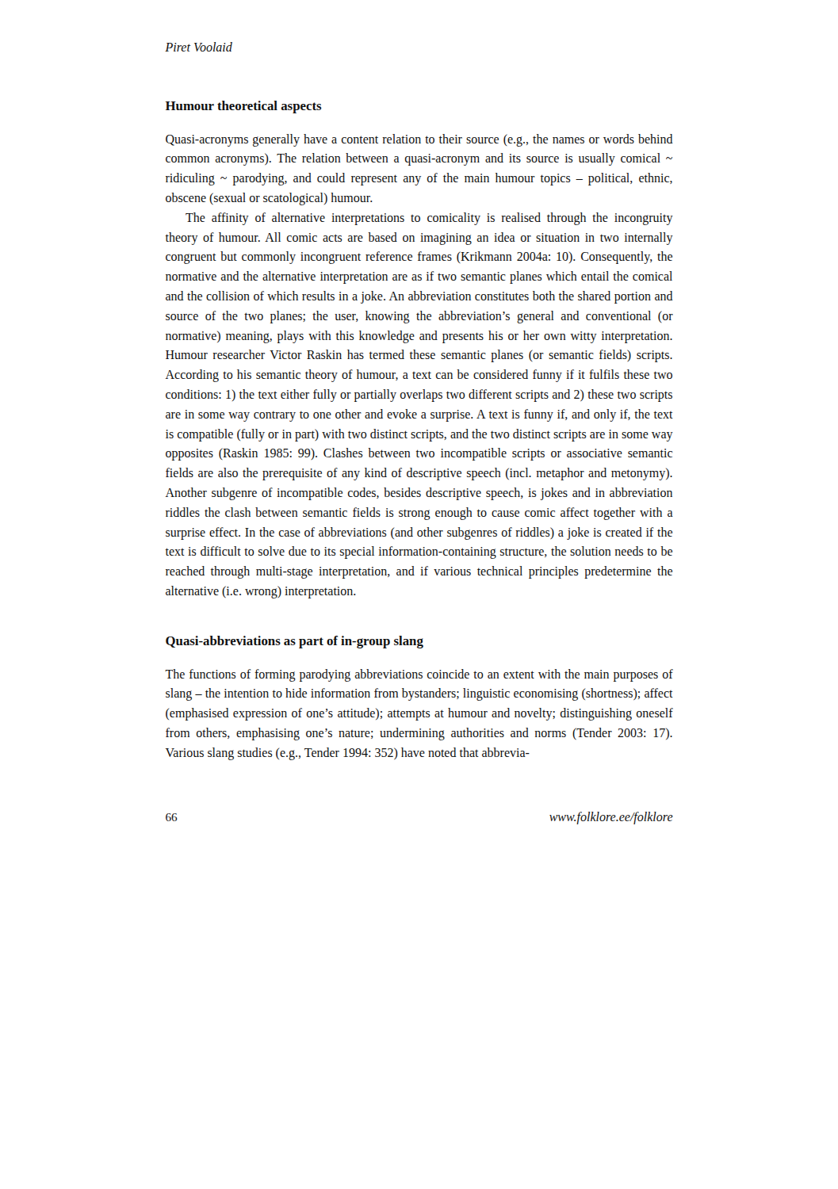Piret Voolaid
Humour theoretical aspects
Quasi-acronyms generally have a content relation to their source (e.g., the names or words behind common acronyms). The relation between a quasi-acronym and its source is usually comical ~ ridiculing ~ parodying, and could represent any of the main humour topics – political, ethnic, obscene (sexual or scatological) humour.
The affinity of alternative interpretations to comicality is realised through the incongruity theory of humour. All comic acts are based on imagining an idea or situation in two internally congruent but commonly incongruent reference frames (Krikmann 2004a: 10). Consequently, the normative and the alternative interpretation are as if two semantic planes which entail the comical and the collision of which results in a joke. An abbreviation constitutes both the shared portion and source of the two planes; the user, knowing the abbreviation’s general and conventional (or normative) meaning, plays with this knowledge and presents his or her own witty interpretation. Humour researcher Victor Raskin has termed these semantic planes (or semantic fields) scripts. According to his semantic theory of humour, a text can be considered funny if it fulfils these two conditions: 1) the text either fully or partially overlaps two different scripts and 2) these two scripts are in some way contrary to one other and evoke a surprise. A text is funny if, and only if, the text is compatible (fully or in part) with two distinct scripts, and the two distinct scripts are in some way opposites (Raskin 1985: 99). Clashes between two incompatible scripts or associative semantic fields are also the prerequisite of any kind of descriptive speech (incl. metaphor and metonymy). Another subgenre of incompatible codes, besides descriptive speech, is jokes and in abbreviation riddles the clash between semantic fields is strong enough to cause comic affect together with a surprise effect. In the case of abbreviations (and other subgenres of riddles) a joke is created if the text is difficult to solve due to its special information-containing structure, the solution needs to be reached through multi-stage interpretation, and if various technical principles predetermine the alternative (i.e. wrong) interpretation.
Quasi-abbreviations as part of in-group slang
The functions of forming parodying abbreviations coincide to an extent with the main purposes of slang – the intention to hide information from bystanders; linguistic economising (shortness); affect (emphasised expression of one’s attitude); attempts at humour and novelty; distinguishing oneself from others, emphasising one’s nature; undermining authorities and norms (Tender 2003: 17). Various slang studies (e.g., Tender 1994: 352) have noted that abbrevia-
66 www.folklore.ee/folklore